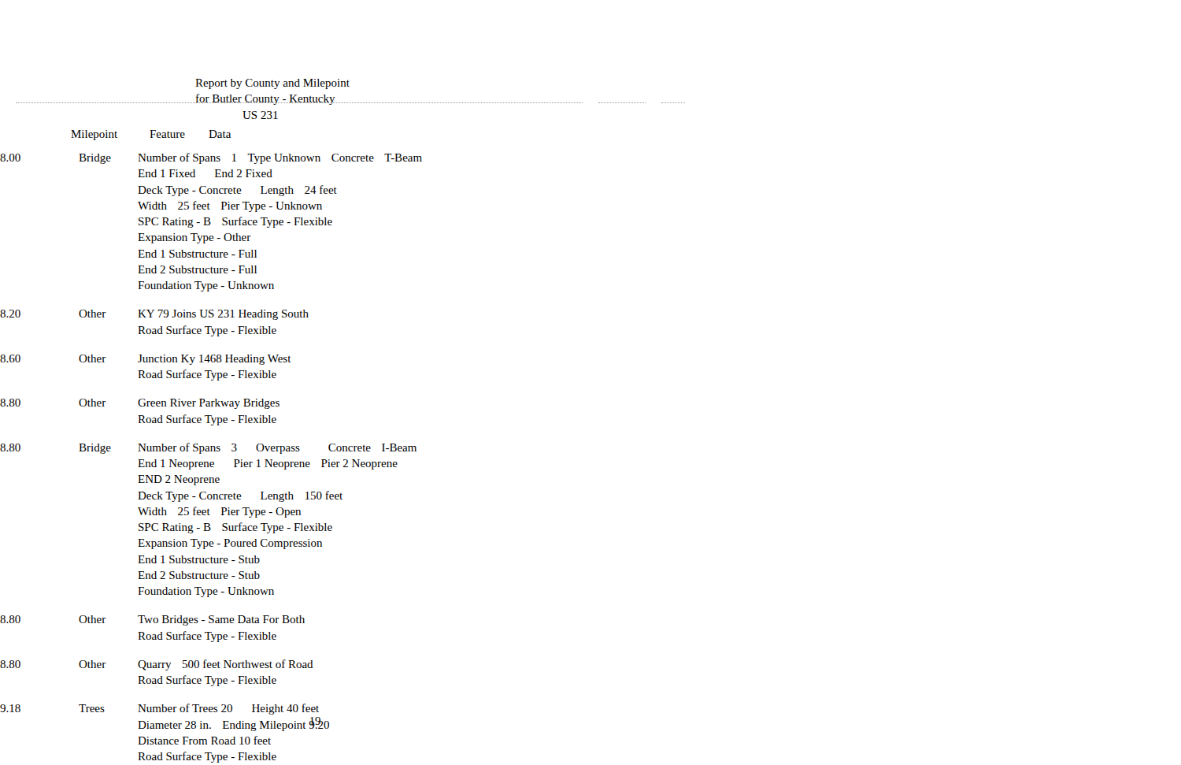Report by County and Milepoint
for Butler County - Kentucky
US 231
Milepoint Feature Data
| 8.00 | Bridge | Number of Spans 1 Type Unknown Concrete T-Beam End 1 Fixed End 2 Fixed Deck Type - Concrete Length 24 feet Width 25 feet Pier Type - Unknown SPC Rating - B Surface Type - Flexible Expansion Type - Other End 1 Substructure - Full End 2 Substructure - Full Foundation Type - Unknown |
| 8.20 | Other | KY 79 Joins US 231 Heading South Road Surface Type - Flexible |
| 8.60 | Other | Junction Ky 1468 Heading West Road Surface Type - Flexible |
| 8.80 | Other | Green River Parkway Bridges Road Surface Type - Flexible |
| 8.80 | Bridge | Number of Spans 3 Overpass Concrete I-Beam End 1 Neoprene Pier 1 Neoprene Pier 2 Neoprene END 2 Neoprene Deck Type - Concrete Length 150 feet Width 25 feet Pier Type - Open SPC Rating - B Surface Type - Flexible Expansion Type - Poured Compression End 1 Substructure - Stub End 2 Substructure - Stub Foundation Type - Unknown |
| 8.80 | Other | Two Bridges - Same Data For Both Road Surface Type - Flexible |
| 8.80 | Other | Quarry 500 feet Northwest of Road Road Surface Type - Flexible |
| 9.18 | Trees | Number of Trees 20 Height 40 feet Diameter 28 in. Ending Milepoint 9.20 Distance From Road 10 feet Road Surface Type - Flexible |
19